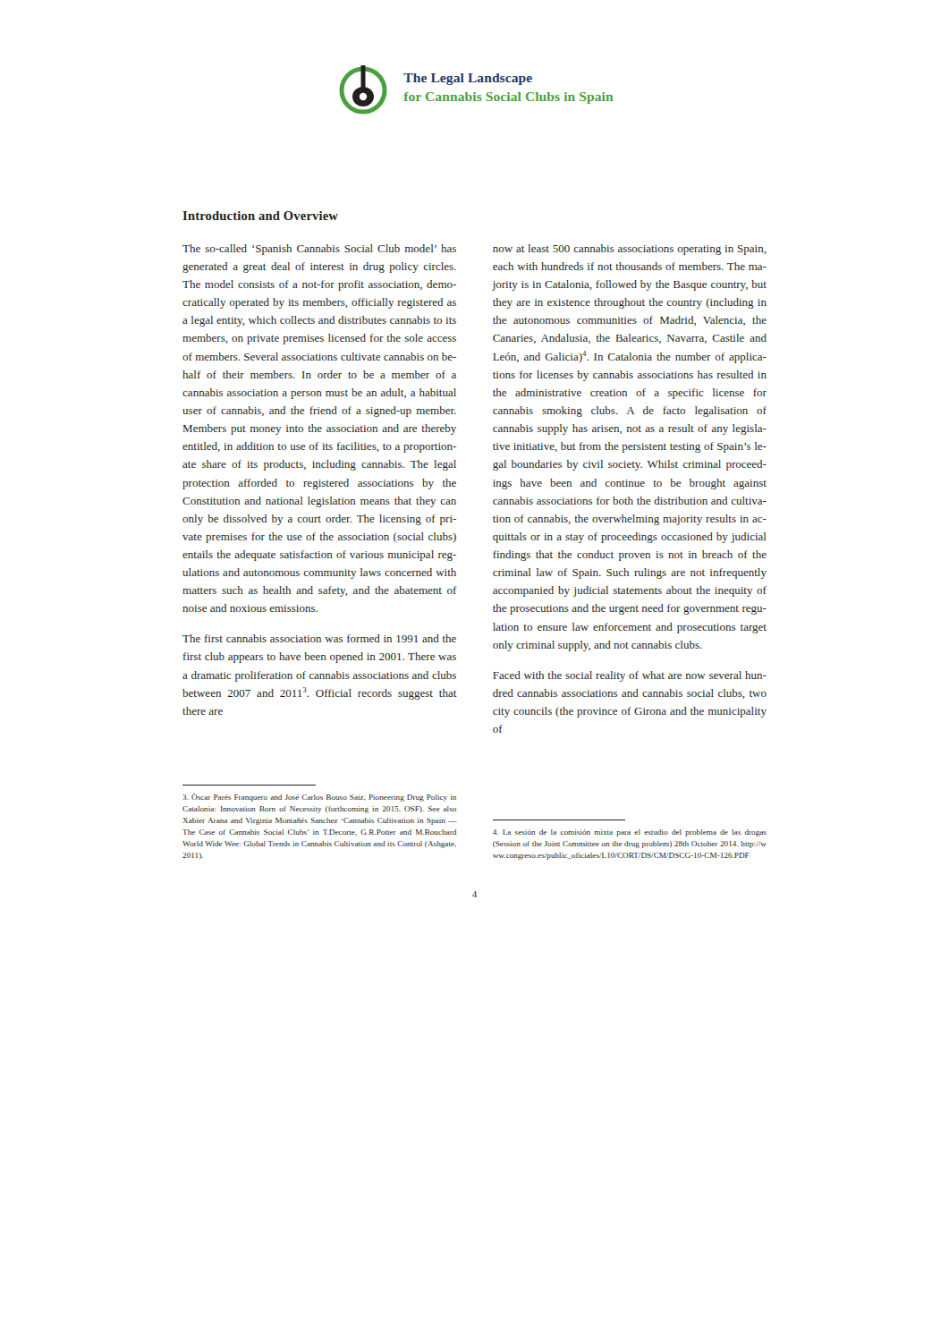The Legal Landscape
for Cannabis Social Clubs in Spain
Introduction and Overview
The so-called ‘Spanish Cannabis Social Club model’ has generated a great deal of interest in drug policy circles. The model consists of a not-for profit association, democratically operated by its members, officially registered as a legal entity, which collects and distributes cannabis to its members, on private premises licensed for the sole access of members. Several associations cultivate cannabis on behalf of their members. In order to be a member of a cannabis association a person must be an adult, a habitual user of cannabis, and the friend of a signed-up member. Members put money into the association and are thereby entitled, in addition to use of its facilities, to a proportionate share of its products, including cannabis. The legal protection afforded to registered associations by the Constitution and national legislation means that they can only be dissolved by a court order. The licensing of private premises for the use of the association (social clubs) entails the adequate satisfaction of various municipal regulations and autonomous community laws concerned with matters such as health and safety, and the abatement of noise and noxious emissions.
The first cannabis association was formed in 1991 and the first club appears to have been opened in 2001. There was a dramatic proliferation of cannabis associations and clubs between 2007 and 20113. Official records suggest that there are
3. Òscar Parés Franquero and José Carlos Bouso Saiz, Pioneering Drug Policy in Catalonia: Innovation Born of Necessity (forthcoming in 2015, OSF). See also Xabier Arana and Virginia Montañés Sanchez ‘Cannabis Cultivation in Spain — The Case of Cannabis Social Clubs’ in T.Decorte, G.R.Potter and M.Bouchard World Wide Wee: Global Trends in Cannabis Cultivation and its Control (Ashgate, 2011).
now at least 500 cannabis associations operating in Spain, each with hundreds if not thousands of members. The majority is in Catalonia, followed by the Basque country, but they are in existence throughout the country (including in the autonomous communities of Madrid, Valencia, the Canaries, Andalusia, the Balearics, Navarra, Castile and León, and Galicia)4. In Catalonia the number of applications for licenses by cannabis associations has resulted in the administrative creation of a specific license for cannabis smoking clubs. A de facto legalisation of cannabis supply has arisen, not as a result of any legislative initiative, but from the persistent testing of Spain’s legal boundaries by civil society. Whilst criminal proceedings have been and continue to be brought against cannabis associations for both the distribution and cultivation of cannabis, the overwhelming majority results in acquittals or in a stay of proceedings occasioned by judicial findings that the conduct proven is not in breach of the criminal law of Spain. Such rulings are not infrequently accompanied by judicial statements about the inequity of the prosecutions and the urgent need for government regulation to ensure law enforcement and prosecutions target only criminal supply, and not cannabis clubs.
Faced with the social reality of what are now several hundred cannabis associations and cannabis social clubs, two city councils (the province of Girona and the municipality of
4. La sesión de la comisión mixta para el estudio del problema de las drogas (Session of the Joint Committee on the drug problem) 28th October 2014. http://www.congreso.es/public_oficiales/L10/CORT/DS/CM/DSCG-10-CM-126.PDF
4